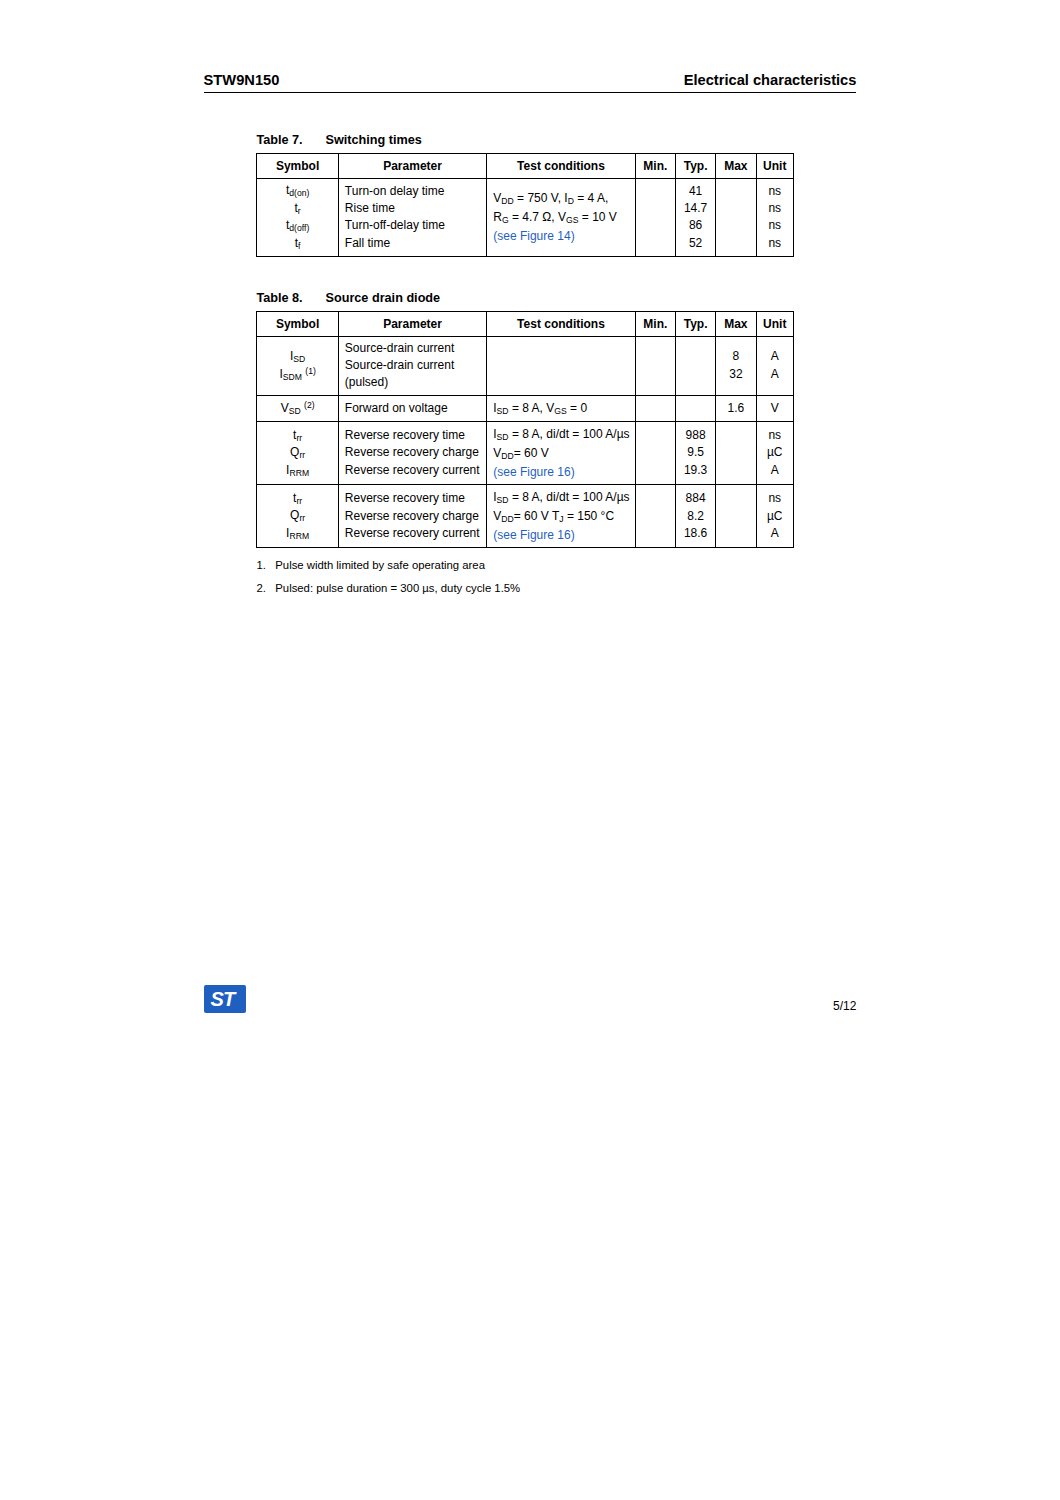STW9N150
Electrical characteristics
Table 7. Switching times
| Symbol | Parameter | Test conditions | Min. | Typ. | Max | Unit |
| --- | --- | --- | --- | --- | --- | --- |
| t d(on) t r t d(off) t f | Turn-on delay time Rise time Turn-off-delay time Fall time | V DD = 750 V, I D = 4 A, R G = 4.7 Ω, V GS = 10 V (see Figure 14) | | 41 14.7 86 52 | | ns ns ns ns |
Table 8. Source drain diode
| Symbol | Parameter | Test conditions | Min. | Typ. | Max | Unit |
| --- | --- | --- | --- | --- | --- | --- |
| I SD I SDM (1) | Source-drain current Source-drain current (pulsed) | | | | 8 32 | A A |
| V SD (2) | Forward on voltage | I SD = 8 A, V GS = 0 | | | 1.6 | V |
| t rr Q rr I RRM | Reverse recovery time Reverse recovery charge Reverse recovery current | I SD = 8 A, di/dt = 100 A/µs V DD = 60 V (see Figure 16) | | 988 9.5 19.3 | | ns µC A |
| t rr Q rr I RRM | Reverse recovery time Reverse recovery charge Reverse recovery current | I SD = 8 A, di/dt = 100 A/µs V DD = 60 V T J = 150 °C (see Figure 16) | | 884 8.2 18.6 | | ns µC A |
1. Pulse width limited by safe operating area
2. Pulsed: pulse duration = 300 µs, duty cycle 1.5%
5/12